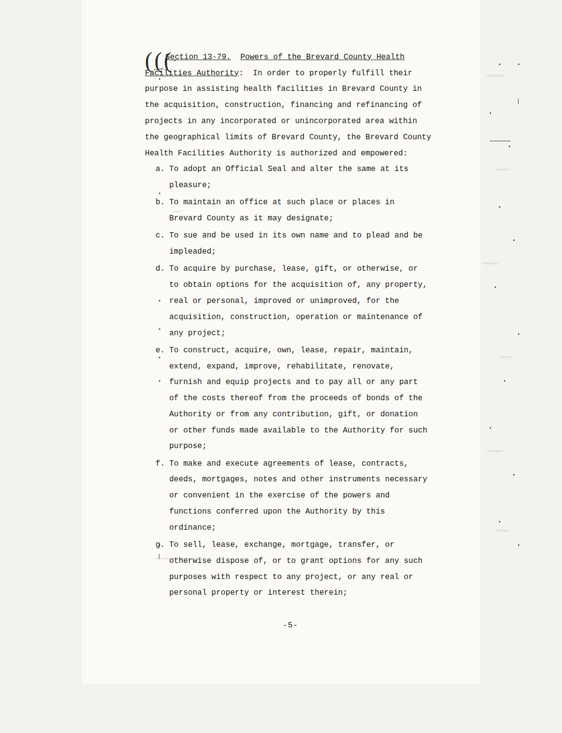( ( (
Section 13-79. Powers of the Brevard County Health
Facilities Authority: In order to properly fulfill their purpose in assisting health facilities in Brevard County in the acquisition, construction, financing and refinancing of projects in any incorporated or unincorporated area within the geographical limits of Brevard County, the Brevard County Health Facilities Authority is authorized and empowered:
a. To adopt an Official Seal and alter the same at its pleasure;
b. To maintain an office at such place or places in Brevard County as it may designate;
c. To sue and be used in its own name and to plead and be impleaded;
d. To acquire by purchase, lease, gift, or otherwise, or to obtain options for the acquisition of, any property, real or personal, improved or unimproved, for the acquisition, construction, operation or maintenance of any project;
e. To construct, acquire, own, lease, repair, maintain, extend, expand, improve, rehabilitate, renovate, furnish and equip projects and to pay all or any part of the costs thereof from the proceeds of bonds of the Authority or from any contribution, gift, or donation or other funds made available to the Authority for such purpose;
f. To make and execute agreements of lease, contracts, deeds, mortgages, notes and other instruments necessary or convenient in the exercise of the powers and functions conferred upon the Authority by this ordinance;
g. To sell, lease, exchange, mortgage, transfer, or otherwise dispose of, or to grant options for any such purposes with respect to any project, or any real or personal property or interest therein;
-5-